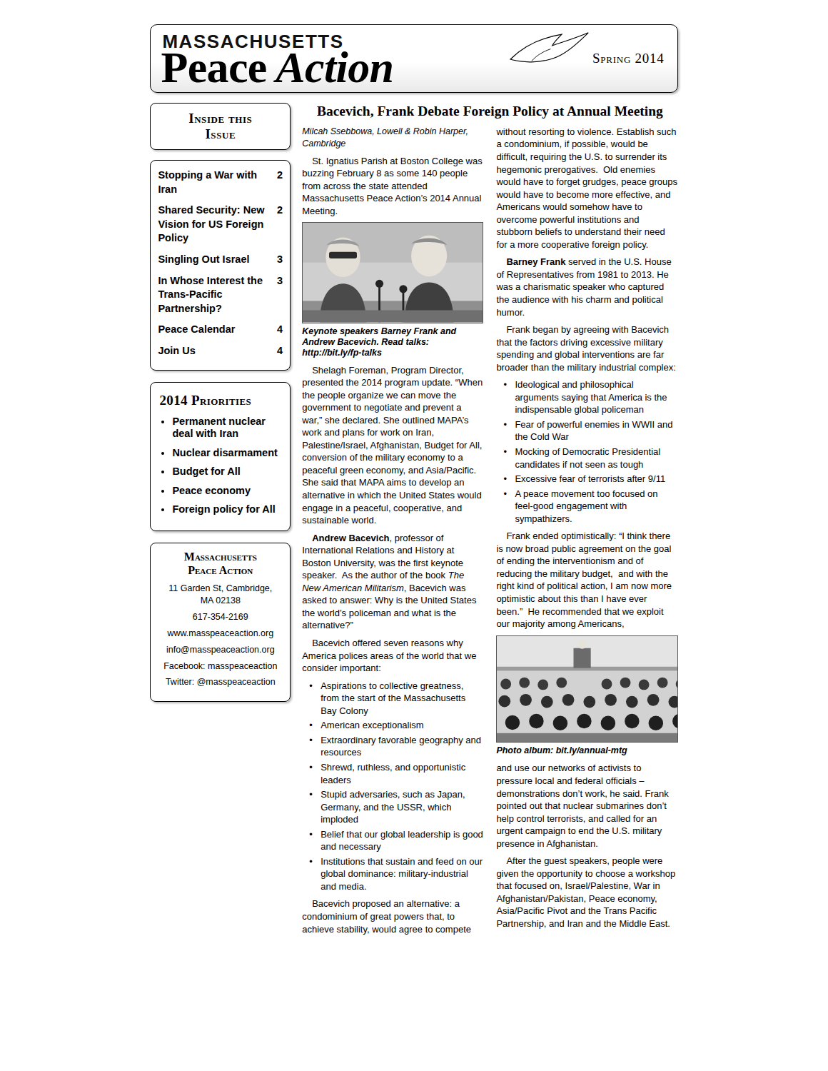MASSACHUSETTS
Peace Action
Spring 2014
Inside this
Issue
| Stopping a War with Iran | 2 |
| Shared Security: New Vision for US Foreign Policy | 2 |
| Singling Out Israel | 3 |
| In Whose Interest the Trans-Pacific Partnership? | 3 |
| Peace Calendar | 4 |
| Join Us | 4 |
2014 Priorities
Permanent nuclear deal with Iran
Nuclear disarmament
Budget for All
Peace economy
Foreign policy for All
Massachusetts
Peace Action
11 Garden St, Cambridge,
MA 02138
617-354-2169
www.masspeaceaction.org
info@masspeaceaction.org
Facebook: masspeaceaction
Twitter: @masspeaceaction
Bacevich, Frank Debate Foreign Policy at Annual Meeting
Milcah Ssebbowa, Lowell & Robin Harper, Cambridge
St. Ignatius Parish at Boston College was buzzing February 8 as some 140 people from across the state attended Massachusetts Peace Action’s 2014 Annual Meeting.
Keynote speakers Barney Frank and Andrew Bacevich. Read talks: http://bit.ly/fp-talks
Shelagh Foreman, Program Director, presented the 2014 program update. “When the people organize we can move the government to negotiate and prevent a war,” she declared. She outlined MAPA’s work and plans for work on Iran, Palestine/Israel, Afghanistan, Budget for All, conversion of the military economy to a peaceful green economy, and Asia/Pacific. She said that MAPA aims to develop an alternative in which the United States would engage in a peaceful, cooperative, and sustainable world.
Andrew Bacevich, professor of International Relations and History at Boston University, was the first keynote speaker. As the author of the book The New American Militarism, Bacevich was asked to answer: Why is the United States the world’s policeman and what is the alternative?”
Bacevich offered seven reasons why America polices areas of the world that we consider important:
Aspirations to collective greatness, from the start of the Massachusetts Bay Colony
American exceptionalism
Extraordinary favorable geography and resources
Shrewd, ruthless, and opportunistic leaders
Stupid adversaries, such as Japan, Germany, and the USSR, which imploded
Belief that our global leadership is good and necessary
Institutions that sustain and feed on our global dominance: military-industrial and media.
Bacevich proposed an alternative: a condominium of great powers that, to achieve stability, would agree to compete without resorting to violence. Establish such a condominium, if possible, would be difficult, requiring the U.S. to surrender its hegemonic prerogatives. Old enemies would have to forget grudges, peace groups would have to become more effective, and Americans would somehow have to overcome powerful institutions and stubborn beliefs to understand their need for a more cooperative foreign policy.
Barney Frank served in the U.S. House of Representatives from 1981 to 2013. He was a charismatic speaker who captured the audience with his charm and political humor.
Frank began by agreeing with Bacevich that the factors driving excessive military spending and global interventions are far broader than the military industrial complex:
Ideological and philosophical arguments saying that America is the indispensable global policeman
Fear of powerful enemies in WWII and the Cold War
Mocking of Democratic Presidential candidates if not seen as tough
Excessive fear of terrorists after 9/11
A peace movement too focused on feel-good engagement with sympathizers.
Frank ended optimistically: “I think there is now broad public agreement on the goal of ending the interventionism and of reducing the military budget, and with the right kind of political action, I am now more optimistic about this than I have ever been.” He recommended that we exploit our majority among Americans,
Photo album: bit.ly/annual-mtg
and use our networks of activists to pressure local and federal officials – demonstrations don’t work, he said. Frank pointed out that nuclear submarines don’t help control terrorists, and called for an urgent campaign to end the U.S. military presence in Afghanistan.
After the guest speakers, people were given the opportunity to choose a workshop that focused on, Israel/Palestine, War in Afghanistan/Pakistan, Peace economy, Asia/Pacific Pivot and the Trans Pacific Partnership, and Iran and the Middle East.